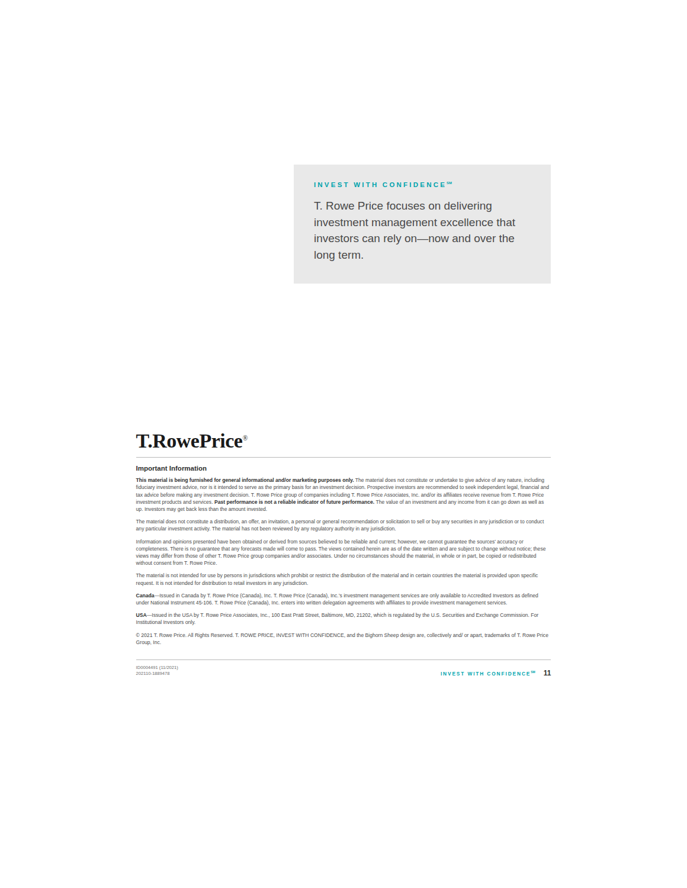Invest With ConfidenceSM
T. Rowe Price focuses on delivering investment management excellence that investors can rely on—now and over the long term.
T.RowePrice®
Important Information
This material is being furnished for general informational and/or marketing purposes only. The material does not constitute or undertake to give advice of any nature, including fiduciary investment advice, nor is it intended to serve as the primary basis for an investment decision. Prospective investors are recommended to seek independent legal, financial and tax advice before making any investment decision. T. Rowe Price group of companies including T. Rowe Price Associates, Inc. and/or its affiliates receive revenue from T. Rowe Price investment products and services. Past performance is not a reliable indicator of future performance. The value of an investment and any income from it can go down as well as up. Investors may get back less than the amount invested.
The material does not constitute a distribution, an offer, an invitation, a personal or general recommendation or solicitation to sell or buy any securities in any jurisdiction or to conduct any particular investment activity. The material has not been reviewed by any regulatory authority in any jurisdiction.
Information and opinions presented have been obtained or derived from sources believed to be reliable and current; however, we cannot guarantee the sources’ accuracy or completeness. There is no guarantee that any forecasts made will come to pass. The views contained herein are as of the date written and are subject to change without notice; these views may differ from those of other T. Rowe Price group companies and/or associates. Under no circumstances should the material, in whole or in part, be copied or redistributed without consent from T. Rowe Price.
The material is not intended for use by persons in jurisdictions which prohibit or restrict the distribution of the material and in certain countries the material is provided upon specific request. It is not intended for distribution to retail investors in any jurisdiction.
Canada—Issued in Canada by T. Rowe Price (Canada), Inc. T. Rowe Price (Canada), Inc.’s investment management services are only available to Accredited Investors as defined under National Instrument 45-106. T. Rowe Price (Canada), Inc. enters into written delegation agreements with affiliates to provide investment management services.
USA—Issued in the USA by T. Rowe Price Associates, Inc., 100 East Pratt Street, Baltimore, MD, 21202, which is regulated by the U.S. Securities and Exchange Commission. For Institutional Investors only.
© 2021 T. Rowe Price. All Rights Reserved. T. ROWE PRICE, INVEST WITH CONFIDENCE, and the Bighorn Sheep design are, collectively and/ or apart, trademarks of T. Rowe Price Group, Inc.
ID0004491 (11/2021)
202110-1889478
Invest With ConfidenceSM 11